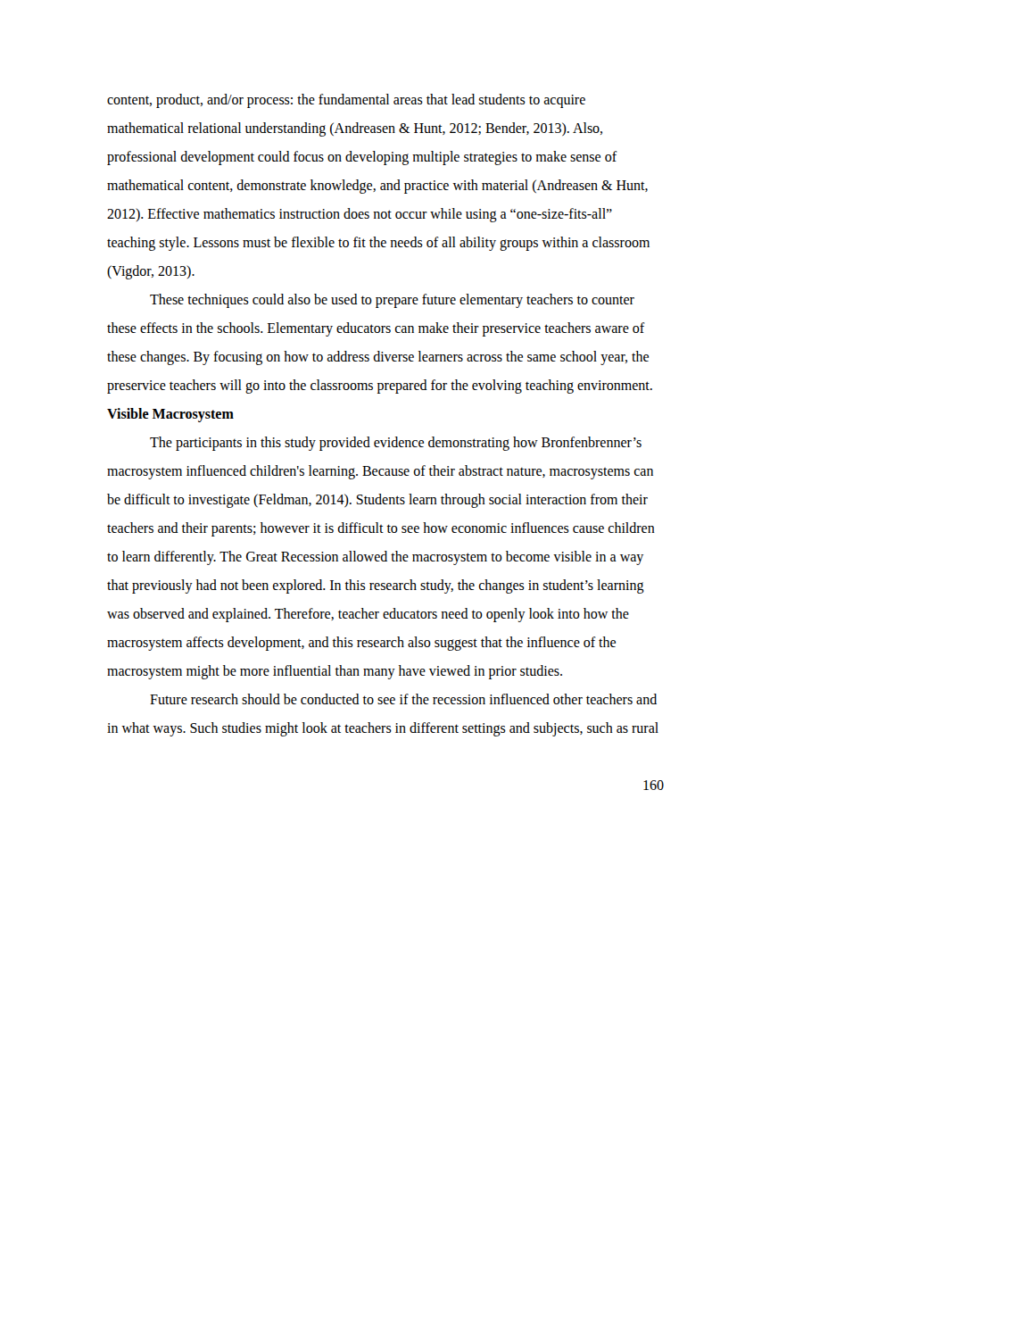content, product, and/or process: the fundamental areas that lead students to acquire mathematical relational understanding (Andreasen & Hunt, 2012; Bender, 2013). Also, professional development could focus on developing multiple strategies to make sense of mathematical content, demonstrate knowledge, and practice with material (Andreasen & Hunt, 2012). Effective mathematics instruction does not occur while using a “one-size-fits-all” teaching style. Lessons must be flexible to fit the needs of all ability groups within a classroom (Vigdor, 2013).
These techniques could also be used to prepare future elementary teachers to counter these effects in the schools. Elementary educators can make their preservice teachers aware of these changes. By focusing on how to address diverse learners across the same school year, the preservice teachers will go into the classrooms prepared for the evolving teaching environment.
Visible Macrosystem
The participants in this study provided evidence demonstrating how Bronfenbrenner’s macrosystem influenced children's learning. Because of their abstract nature, macrosystems can be difficult to investigate (Feldman, 2014). Students learn through social interaction from their teachers and their parents; however it is difficult to see how economic influences cause children to learn differently. The Great Recession allowed the macrosystem to become visible in a way that previously had not been explored. In this research study, the changes in student’s learning was observed and explained. Therefore, teacher educators need to openly look into how the macrosystem affects development, and this research also suggest that the influence of the macrosystem might be more influential than many have viewed in prior studies.
Future research should be conducted to see if the recession influenced other teachers and in what ways. Such studies might look at teachers in different settings and subjects, such as rural
160